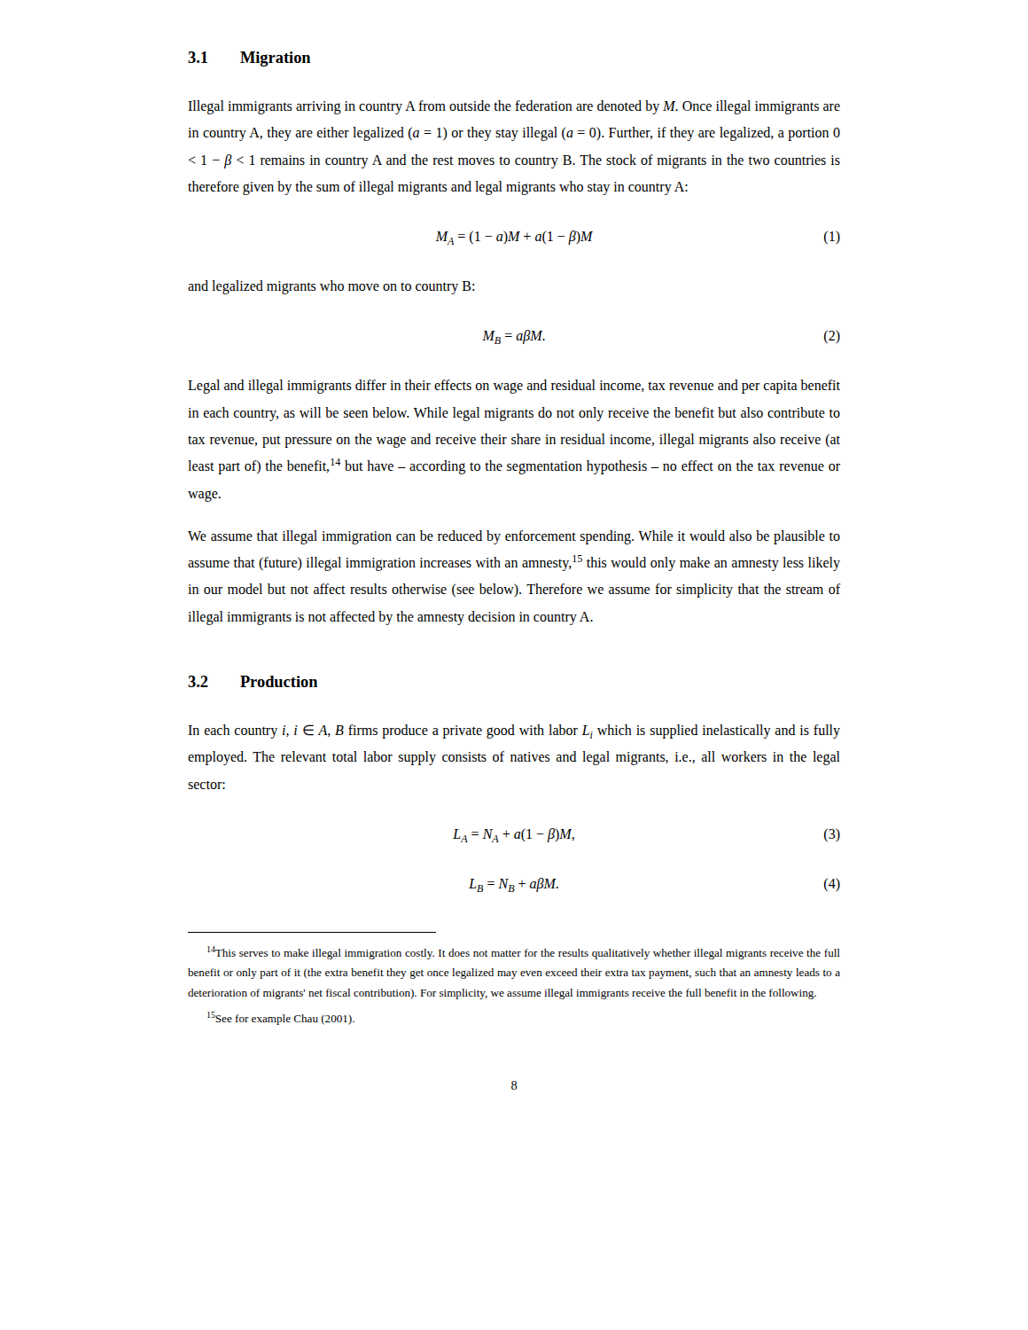3.1 Migration
Illegal immigrants arriving in country A from outside the federation are denoted by M. Once illegal immigrants are in country A, they are either legalized (a = 1) or they stay illegal (a = 0). Further, if they are legalized, a portion 0 < 1 − β < 1 remains in country A and the rest moves to country B. The stock of migrants in the two countries is therefore given by the sum of illegal migrants and legal migrants who stay in country A:
MA = (1 − a)M + a(1 − β)M (1)
and legalized migrants who move on to country B:
MB = aβM. (2)
Legal and illegal immigrants differ in their effects on wage and residual income, tax revenue and per capita benefit in each country, as will be seen below. While legal migrants do not only receive the benefit but also contribute to tax revenue, put pressure on the wage and receive their share in residual income, illegal migrants also receive (at least part of) the benefit,14 but have – according to the segmentation hypothesis – no effect on the tax revenue or wage.
We assume that illegal immigration can be reduced by enforcement spending. While it would also be plausible to assume that (future) illegal immigration increases with an amnesty,15 this would only make an amnesty less likely in our model but not affect results otherwise (see below). Therefore we assume for simplicity that the stream of illegal immigrants is not affected by the amnesty decision in country A.
3.2 Production
In each country i, i ∈ A, B firms produce a private good with labor Li which is supplied inelastically and is fully employed. The relevant total labor supply consists of natives and legal migrants, i.e., all workers in the legal sector:
LA = NA + a(1 − β)M, (3)
LB = NB + aβM. (4)
14This serves to make illegal immigration costly. It does not matter for the results qualitatively whether illegal migrants receive the full benefit or only part of it (the extra benefit they get once legalized may even exceed their extra tax payment, such that an amnesty leads to a deterioration of migrants' net fiscal contribution). For simplicity, we assume illegal immigrants receive the full benefit in the following.
15See for example Chau (2001).
8